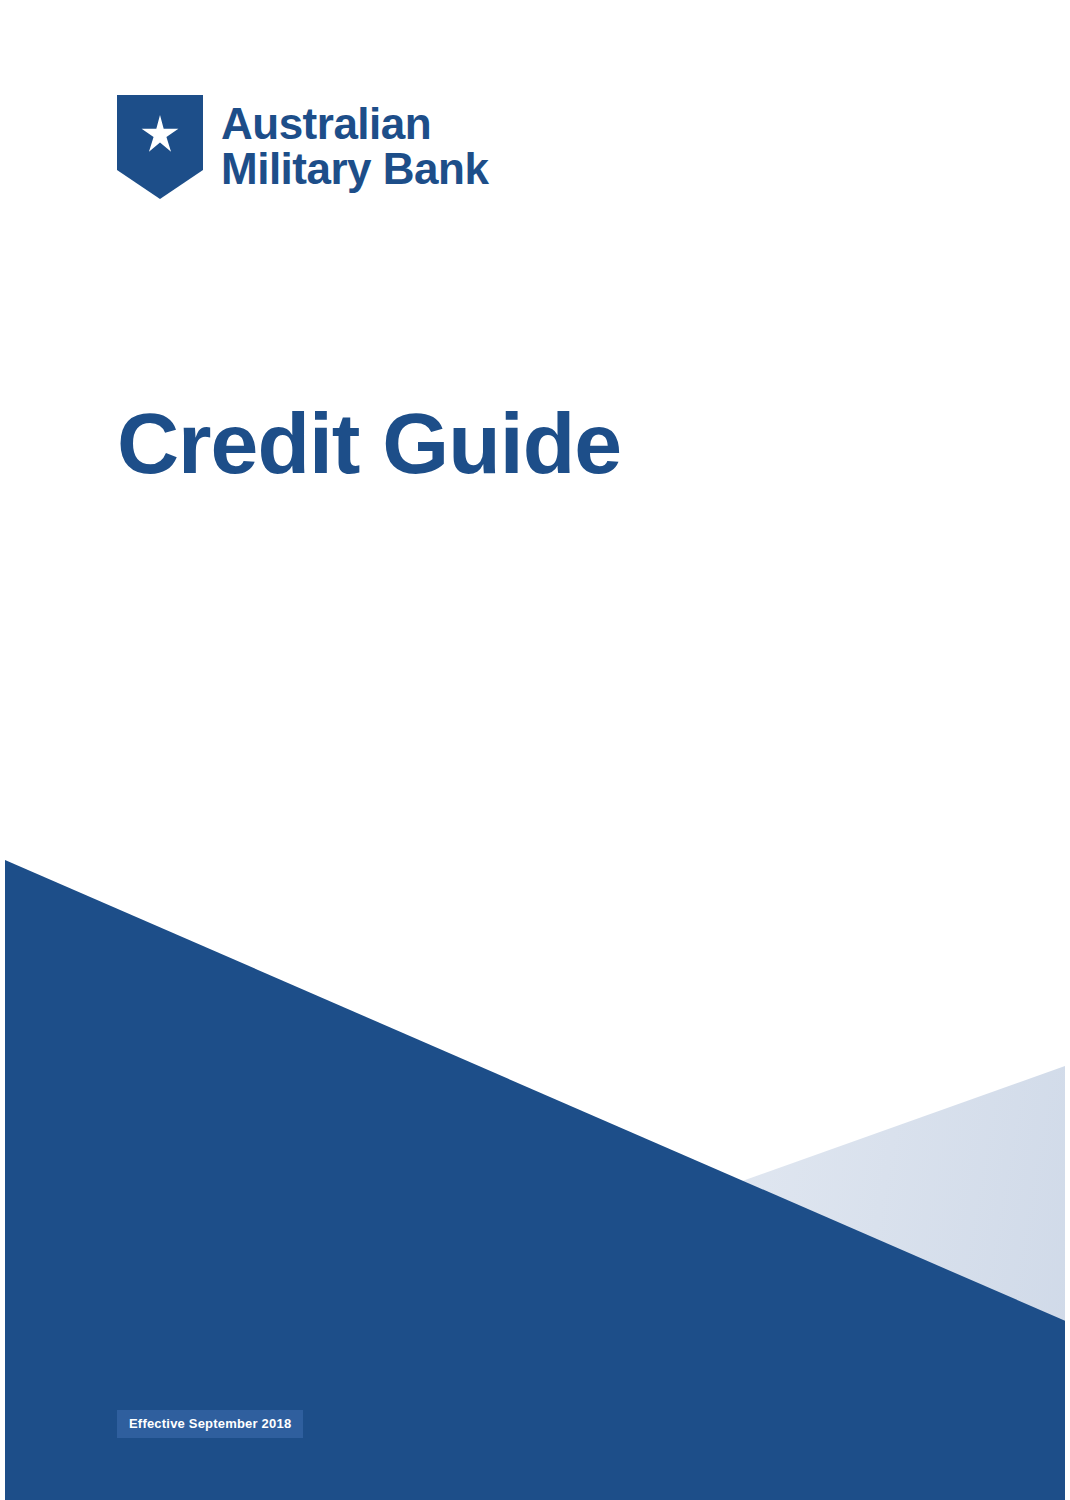Australian
Military Bank
Credit Guide
Effective September 2018